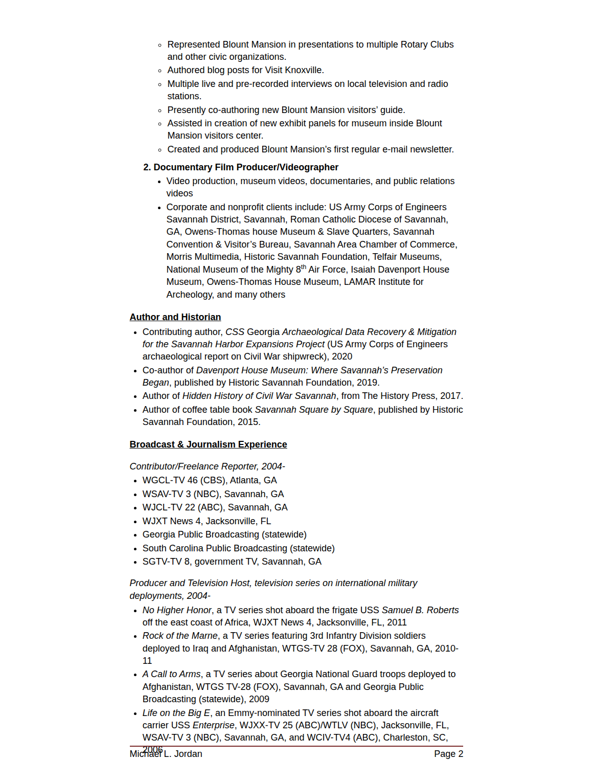Represented Blount Mansion in presentations to multiple Rotary Clubs and other civic organizations.
Authored blog posts for Visit Knoxville.
Multiple live and pre-recorded interviews on local television and radio stations.
Presently co-authoring new Blount Mansion visitors’ guide.
Assisted in creation of new exhibit panels for museum inside Blount Mansion visitors center.
Created and produced Blount Mansion’s first regular e-mail newsletter.
Documentary Film Producer/Videographer
Video production, museum videos, documentaries, and public relations videos
Corporate and nonprofit clients include: US Army Corps of Engineers Savannah District, Savannah, Roman Catholic Diocese of Savannah, GA, Owens-Thomas house Museum & Slave Quarters, Savannah Convention & Visitor’s Bureau, Savannah Area Chamber of Commerce, Morris Multimedia, Historic Savannah Foundation, Telfair Museums, National Museum of the Mighty 8th Air Force, Isaiah Davenport House Museum, Owens-Thomas House Museum, LAMAR Institute for Archeology, and many others
Author and Historian
Contributing author, CSS Georgia Archaeological Data Recovery & Mitigation for the Savannah Harbor Expansions Project (US Army Corps of Engineers archaeological report on Civil War shipwreck), 2020
Co-author of Davenport House Museum: Where Savannah’s Preservation Began, published by Historic Savannah Foundation, 2019.
Author of Hidden History of Civil War Savannah, from The History Press, 2017.
Author of coffee table book Savannah Square by Square, published by Historic Savannah Foundation, 2015.
Broadcast & Journalism Experience
Contributor/Freelance Reporter, 2004-
WGCL-TV 46 (CBS), Atlanta, GA
WSAV-TV 3 (NBC), Savannah, GA
WJCL-TV 22 (ABC), Savannah, GA
WJXT News 4, Jacksonville, FL
Georgia Public Broadcasting (statewide)
South Carolina Public Broadcasting (statewide)
SGTV-TV 8, government TV, Savannah, GA
Producer and Television Host, television series on international military deployments, 2004-
No Higher Honor, a TV series shot aboard the frigate USS Samuel B. Roberts off the east coast of Africa, WJXT News 4, Jacksonville, FL, 2011
Rock of the Marne, a TV series featuring 3rd Infantry Division soldiers deployed to Iraq and Afghanistan, WTGS-TV 28 (FOX), Savannah, GA, 2010-11
A Call to Arms, a TV series about Georgia National Guard troops deployed to Afghanistan, WTGS TV-28 (FOX), Savannah, GA and Georgia Public Broadcasting (statewide), 2009
Life on the Big E, an Emmy-nominated TV series shot aboard the aircraft carrier USS Enterprise, WJXX-TV 25 (ABC)/WTLV (NBC), Jacksonville, FL, WSAV-TV 3 (NBC), Savannah, GA, and WCIV-TV4 (ABC), Charleston, SC, 2006
Michael L. Jordan Page 2